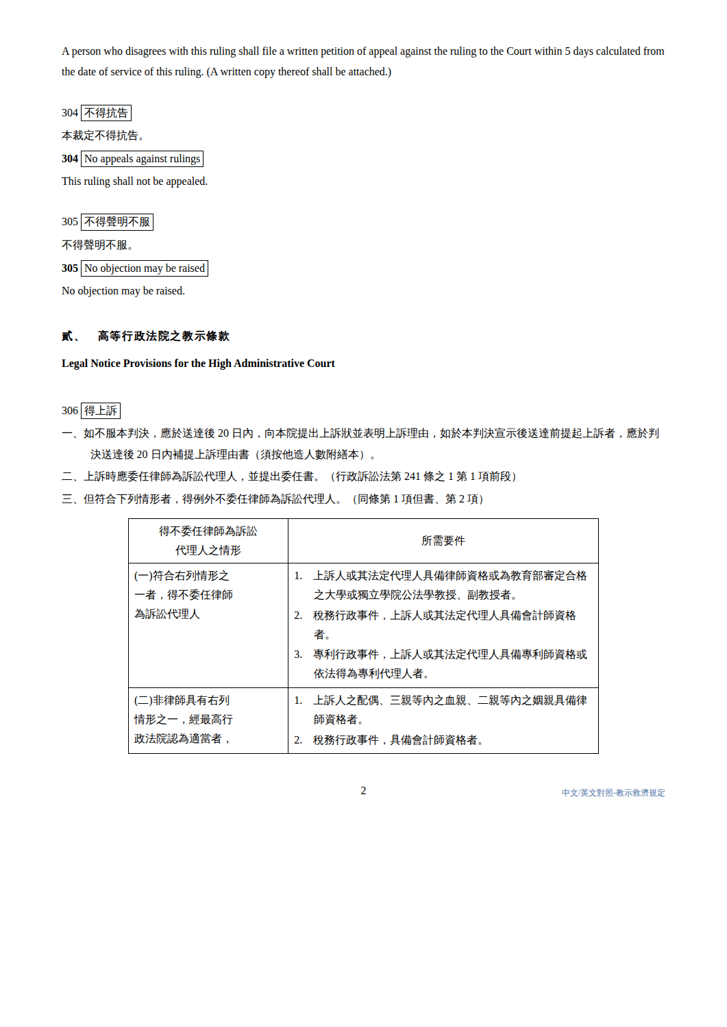A person who disagrees with this ruling shall file a written petition of appeal against the ruling to the Court within 5 days calculated from the date of service of this ruling. (A written copy thereof shall be attached.)
304 不得抗告
本裁定不得抗告。
304 No appeals against rulings
This ruling shall not be appealed.
305 不得聲明不服
不得聲明不服。
305 No objection may be raised
No objection may be raised.
貳、　高等行政法院之教示條款
Legal Notice Provisions for the High Administrative Court
306 得上訴
一、如不服本判決，應於送達後 20 日內，向本院提出上訴狀並表明上訴理由，如於本判決宣示後送達前提起上訴者，應於判決送達後 20 日內補提上訴理由書（須按他造人數附繕本）。
二、上訴時應委任律師為訴訟代理人，並提出委任書。（行政訴訟法第 241 條之 1 第 1 項前段）
三、但符合下列情形者，得例外不委任律師為訴訟代理人。（同條第 1 項但書、第 2 項）
| 得不委任律師為訴訟 代理人之情形 | 所需要件 |
| (一)符合右列情形之 一者，得不委任律師 為訴訟代理人 | 1. 上訴人或其法定代理人具備律師資格或為教育部審定合格之大學或獨立學院公法學教授、副教授者。 2. 稅務行政事件，上訴人或其法定代理人具備會計師資格者。 3. 專利行政事件，上訴人或其法定代理人具備專利師資格或依法得為專利代理人者。 |
| (二)非律師具有右列 情形之一，經最高行 政法院認為適當者， | 1. 上訴人之配偶、三親等內之血親、二親等內之姻親具備律師資格者。 2. 稅務行政事件，具備會計師資格者。 |
2
中文/英文對照-教示救濟規定